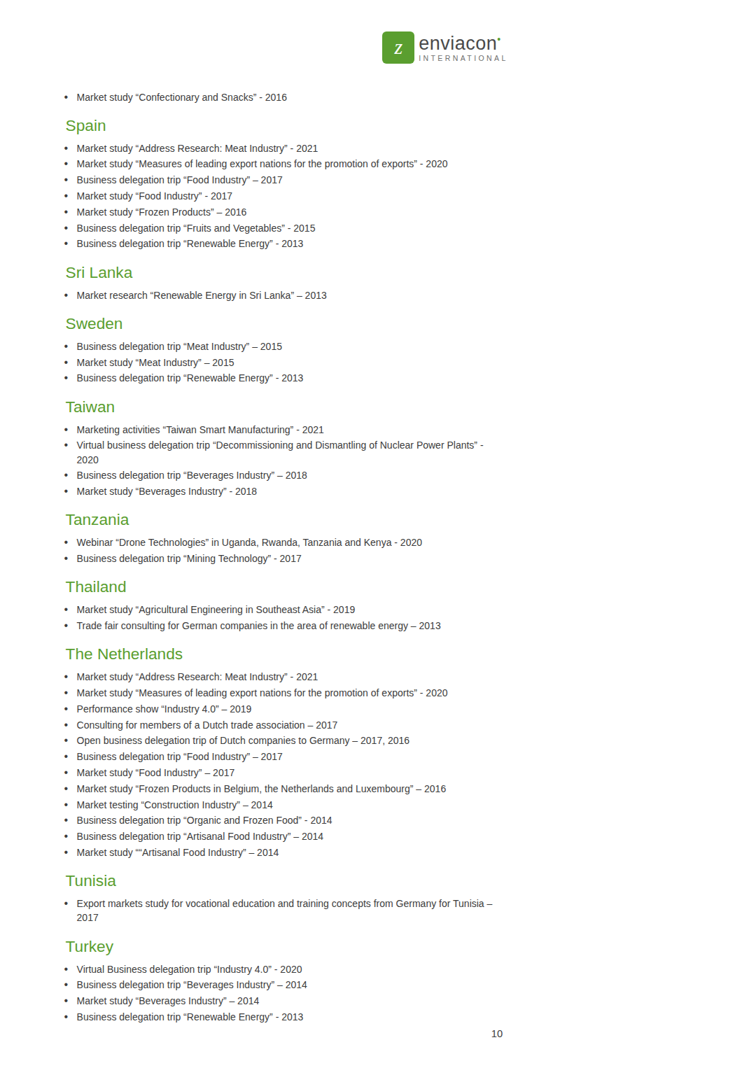enviacon•
INTERNATIONAL
Market study “Confectionary and Snacks” - 2016
Spain
Market study “Address Research: Meat Industry” - 2021
Market study “Measures of leading export nations for the promotion of exports” - 2020
Business delegation trip “Food Industry” – 2017
Market study “Food Industry” - 2017
Market study “Frozen Products” – 2016
Business delegation trip “Fruits and Vegetables” - 2015
Business delegation trip “Renewable Energy” - 2013
Sri Lanka
Market research “Renewable Energy in Sri Lanka” – 2013
Sweden
Business delegation trip “Meat Industry” – 2015
Market study “Meat Industry” – 2015
Business delegation trip “Renewable Energy” - 2013
Taiwan
Marketing activities “Taiwan Smart Manufacturing” - 2021
Virtual business delegation trip “Decommissioning and Dismantling of Nuclear Power Plants” - 2020
Business delegation trip “Beverages Industry” – 2018
Market study “Beverages Industry” - 2018
Tanzania
Webinar “Drone Technologies” in Uganda, Rwanda, Tanzania and Kenya - 2020
Business delegation trip “Mining Technology” - 2017
Thailand
Market study “Agricultural Engineering in Southeast Asia” - 2019
Trade fair consulting for German companies in the area of renewable energy – 2013
The Netherlands
Market study “Address Research: Meat Industry” - 2021
Market study “Measures of leading export nations for the promotion of exports” - 2020
Performance show “Industry 4.0” – 2019
Consulting for members of a Dutch trade association – 2017
Open business delegation trip of Dutch companies to Germany – 2017, 2016
Business delegation trip “Food Industry” – 2017
Market study “Food Industry” – 2017
Market study “Frozen Products in Belgium, the Netherlands and Luxembourg” – 2016
Market testing “Construction Industry” – 2014
Business delegation trip “Organic and Frozen Food” - 2014
Business delegation trip “Artisanal Food Industry” – 2014
Market study ““Artisanal Food Industry” – 2014
Tunisia
Export markets study for vocational education and training concepts from Germany for Tunisia – 2017
Turkey
Virtual Business delegation trip “Industry 4.0” - 2020
Business delegation trip “Beverages Industry” – 2014
Market study “Beverages Industry” – 2014
Business delegation trip “Renewable Energy” - 2013
10